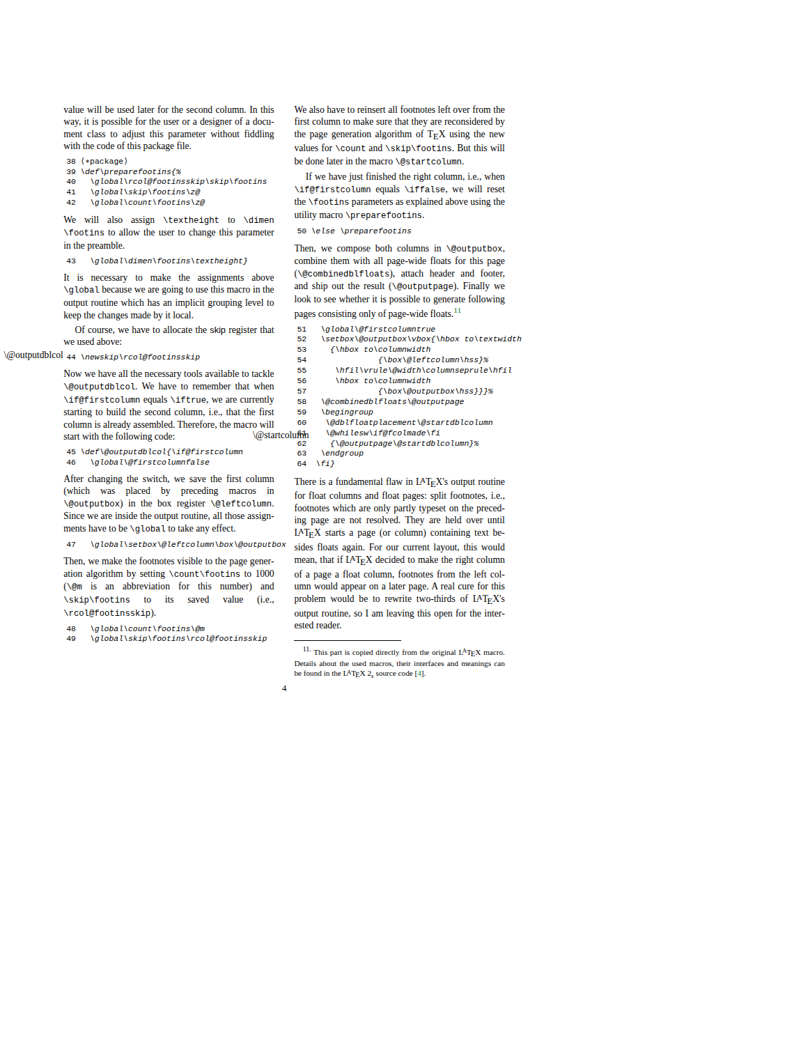\@outputdblcol
\@startcolumn
value will be used later for the second column. In this way, it is possible for the user or a designer of a document class to adjust this parameter without fiddling with the code of this package file.
38⟨∗package⟩ 39\def\preparefootins{% 40 \global\rcol@footinsskip\skip\footins 41 \global\skip\footins\z@ 42 \global\count\footins\z@
We will also assign \textheight to \dimen \footins to allow the user to change this parameter in the preamble.
43 \global\dimen\footins\textheight}
It is necessary to make the assignments above \global because we are going to use this macro in the output routine which has an implicit grouping level to keep the changes made by it local.
Of course, we have to allocate the skip register that we used above:
44\newskip\rcol@footinsskip
Now we have all the necessary tools available to tackle \@outputdblcol. We have to remember that when \if@firstcolumn equals \iftrue, we are currently starting to build the second column, i.e., that the first column is already assembled. Therefore, the macro will start with the following code:
45\def\@outputdblcol{\if@firstcolumn 46 \global\@firstcolumnfalse
After changing the switch, we save the first column (which was placed by preceding macros in \@outputbox) in the box register \@leftcolumn. Since we are inside the output routine, all those assignments have to be \global to take any effect.
47 \global\setbox\@leftcolumn\box\@outputbox
Then, we make the footnotes visible to the page generation algorithm by setting \count\footins to 1000 (\@m is an abbreviation for this number) and \skip\footins to its saved value (i.e., \rcol@footinsskip).
48 \global\count\footins\@m 49 \global\skip\footins\rcol@footinsskip
We also have to reinsert all footnotes left over from the first column to make sure that they are reconsidered by the page generation algorithm of TEX using the new values for \count and \skip\footins. But this will be done later in the macro \@startcolumn.
If we have just finished the right column, i.e., when \if@firstcolumn equals \iffalse, we will reset the \footins parameters as explained above using the utility macro \preparefootins.
50\else \preparefootins
Then, we compose both columns in \@outputbox, combine them with all page-wide floats for this page (\@combinedblfloats), attach header and footer, and ship out the result (\@outputpage). Finally we look to see whether it is possible to generate following pages consisting only of page-wide floats.11
51 \global\@firstcolumntrue 52 \setbox\@outputbox\vbox{\hbox to\textwidth 53 {\hbox to\columnwidth 54 {\box\@leftcolumn\hss}% 55 \hfil\vrule\@width\columnseprule\hfil 56 \hbox to\columnwidth 57 {\box\@outputbox\hss}}}% 58 \@combinedblfloats\@outputpage 59 \begingroup 60 \@dblfloatplacement\@startdblcolumn 61 \@whilesw\if@fcolmade\fi 62 {\@outputpage\@startdblcolumn}% 63 \endgroup 64 \fi}
There is a fundamental flaw in LATEX's output routine for float columns and float pages: split footnotes, i.e., footnotes which are only partly typeset on the preceding page are not resolved. They are held over until LATEX starts a page (or column) containing text besides floats again. For our current layout, this would mean, that if LATEX decided to make the right column of a page a float column, footnotes from the left column would appear on a later page. A real cure for this problem would be to rewrite two-thirds of LATEX's output routine, so I am leaving this open for the interested reader.
11. This part is copied directly from the original LATEX macro. Details about the used macros, their interfaces and meanings can be found in the LATEX 2ε source code [4].
4